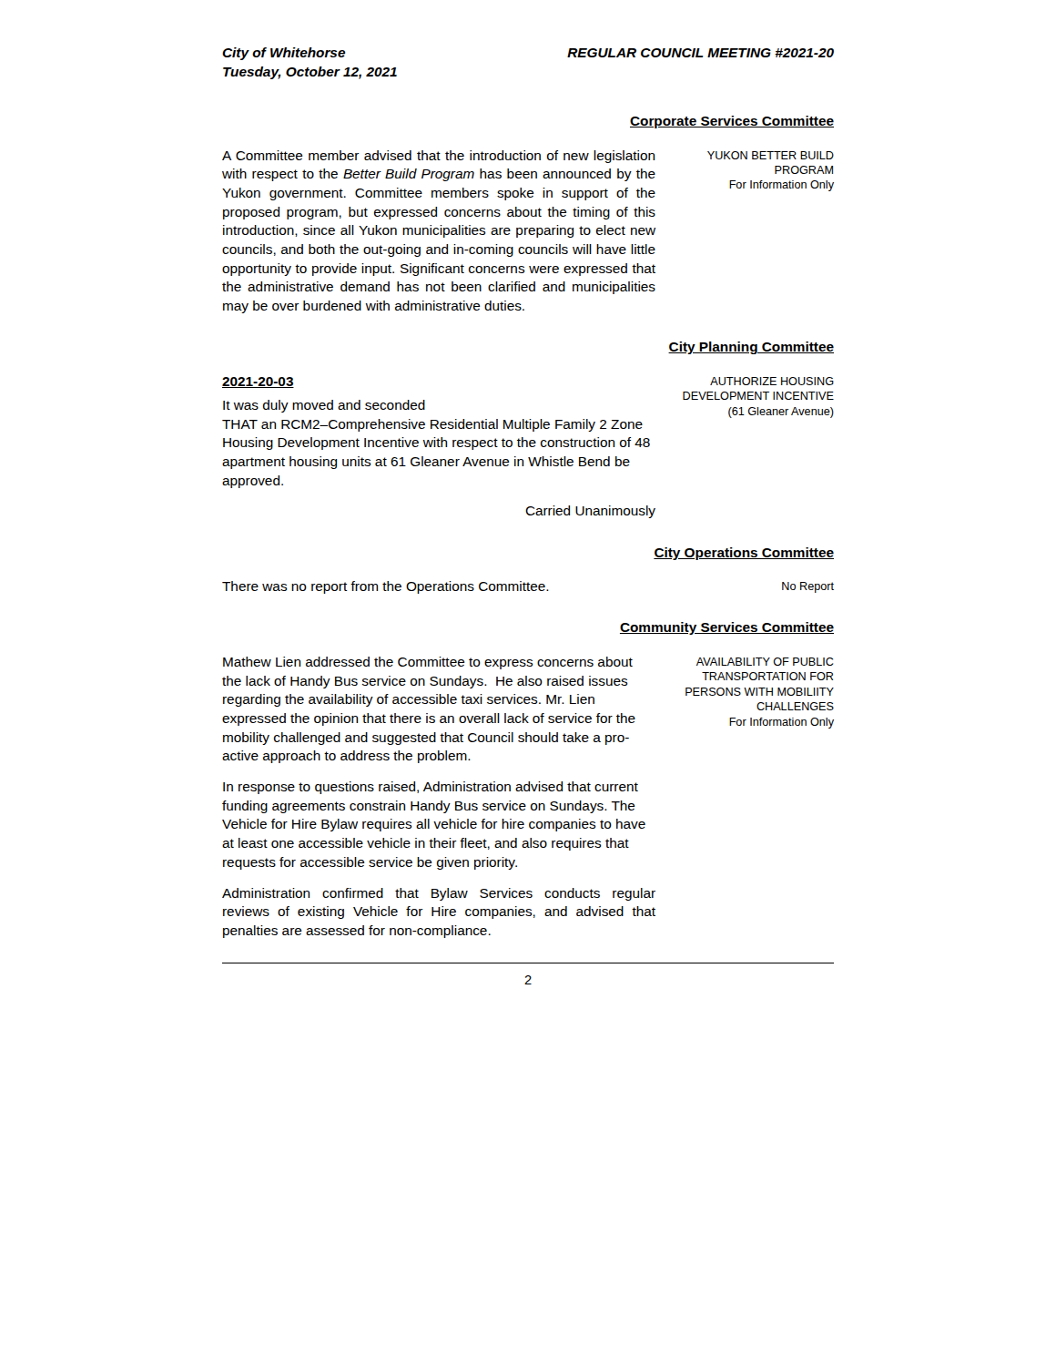City of Whitehorse
Tuesday, October 12, 2021
REGULAR COUNCIL MEETING #2021-20
Corporate Services Committee
A Committee member advised that the introduction of new legislation with respect to the Better Build Program has been announced by the Yukon government. Committee members spoke in support of the proposed program, but expressed concerns about the timing of this introduction, since all Yukon municipalities are preparing to elect new councils, and both the out-going and in-coming councils will have little opportunity to provide input. Significant concerns were expressed that the administrative demand has not been clarified and municipalities may be over burdened with administrative duties.
YUKON BETTER BUILD PROGRAM
For Information Only
City Planning Committee
2021-20-03
It was duly moved and seconded
THAT an RCM2–Comprehensive Residential Multiple Family 2 Zone Housing Development Incentive with respect to the construction of 48 apartment housing units at 61 Gleaner Avenue in Whistle Bend be approved.
Carried Unanimously
AUTHORIZE HOUSING DEVELOPMENT INCENTIVE
(61 Gleaner Avenue)
City Operations Committee
There was no report from the Operations Committee.
No Report
Community Services Committee
Mathew Lien addressed the Committee to express concerns about the lack of Handy Bus service on Sundays. He also raised issues regarding the availability of accessible taxi services. Mr. Lien expressed the opinion that there is an overall lack of service for the mobility challenged and suggested that Council should take a pro-active approach to address the problem.
In response to questions raised, Administration advised that current funding agreements constrain Handy Bus service on Sundays. The Vehicle for Hire Bylaw requires all vehicle for hire companies to have at least one accessible vehicle in their fleet, and also requires that requests for accessible service be given priority.
Administration confirmed that Bylaw Services conducts regular reviews of existing Vehicle for Hire companies, and advised that penalties are assessed for non-compliance.
AVAILABILITY OF PUBLIC TRANSPORTATION FOR PERSONS WITH MOBILIITY CHALLENGES
For Information Only
2